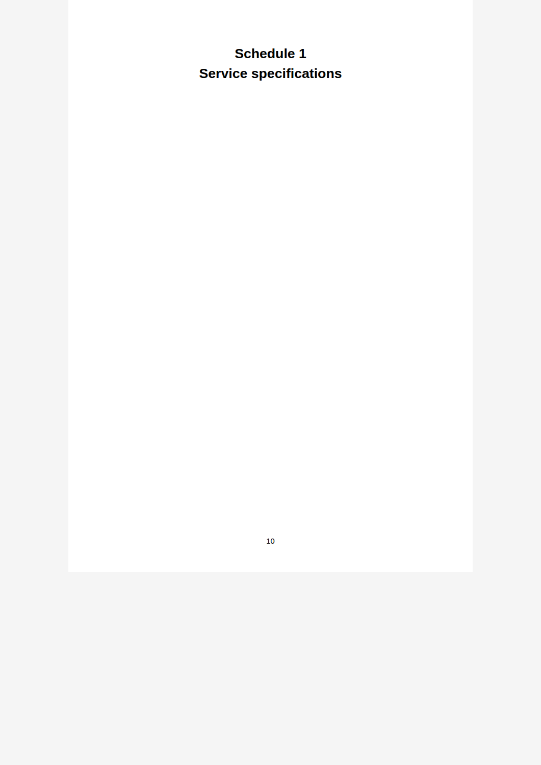Schedule 1 Service specifications
10